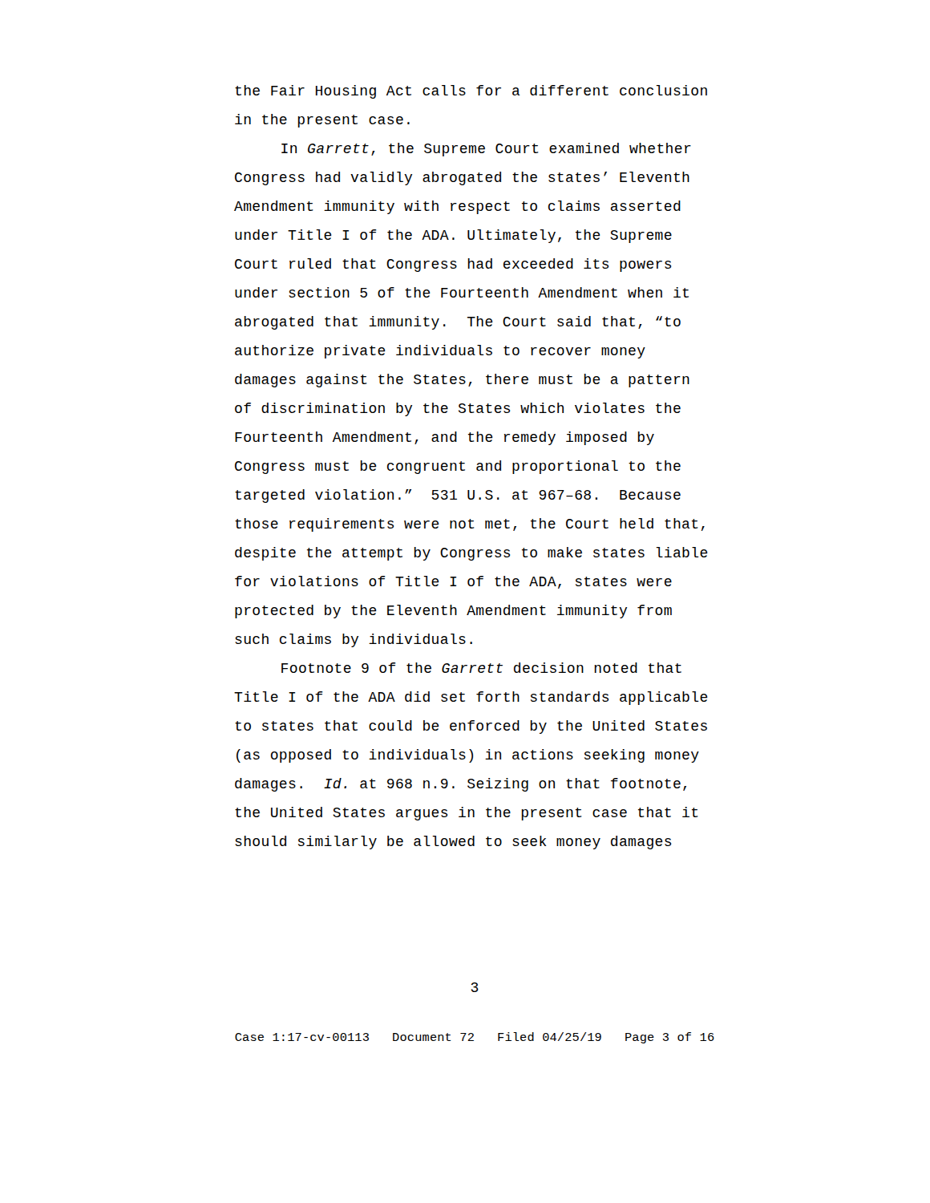the Fair Housing Act calls for a different conclusion in the present case.
In Garrett, the Supreme Court examined whether Congress had validly abrogated the states’ Eleventh Amendment immunity with respect to claims asserted under Title I of the ADA. Ultimately, the Supreme Court ruled that Congress had exceeded its powers under section 5 of the Fourteenth Amendment when it abrogated that immunity. The Court said that, “to authorize private individuals to recover money damages against the States, there must be a pattern of discrimination by the States which violates the Fourteenth Amendment, and the remedy imposed by Congress must be congruent and proportional to the targeted violation.” 531 U.S. at 967–68. Because those requirements were not met, the Court held that, despite the attempt by Congress to make states liable for violations of Title I of the ADA, states were protected by the Eleventh Amendment immunity from such claims by individuals.
Footnote 9 of the Garrett decision noted that Title I of the ADA did set forth standards applicable to states that could be enforced by the United States (as opposed to individuals) in actions seeking money damages. Id. at 968 n.9. Seizing on that footnote, the United States argues in the present case that it should similarly be allowed to seek money damages
3
Case 1:17-cv-00113 Document 72 Filed 04/25/19 Page 3 of 16